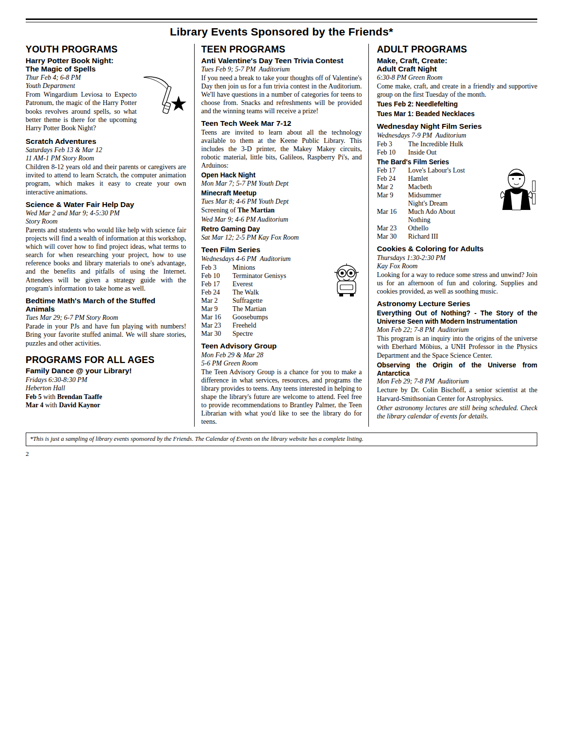Library Events Sponsored by the Friends*
YOUTH PROGRAMS
Harry Potter Book Night:
The Magic of Spells
Thur Feb 4; 6-8 PM
Youth Department
From Wingardium Leviosa to Expecto Patronum, the magic of the Harry Potter books revolves around spells, so what better theme is there for the upcoming Harry Potter Book Night?
Scratch Adventures
Saturdays Feb 13 & Mar 12
11 AM-1 PM Story Room
Children 8-12 years old and their parents or caregivers are invited to attend to learn Scratch, the computer animation program, which makes it easy to create your own interactive animations.
Science & Water Fair Help Day
Wed Mar 2 and Mar 9; 4-5:30 PM
Story Room
Parents and students who would like help with science fair projects will find a wealth of information at this workshop, which will cover how to find project ideas, what terms to search for when researching your project, how to use reference books and library materials to one's advantage, and the benefits and pitfalls of using the Internet. Attendees will be given a strategy guide with the program's information to take home as well.
Bedtime Math's March of the Stuffed Animals
Tues Mar 29; 6-7 PM Story Room
Parade in your PJs and have fun playing with numbers! Bring your favorite stuffed animal. We will share stories, puzzles and other activities.
PROGRAMS FOR ALL AGES
Family Dance @ your Library!
Fridays 6:30-8:30 PM
Heberton Hall
Feb 5 with Brendan Taaffe
Mar 4 with David Kaynor
TEEN PROGRAMS
Anti Valentine's Day Teen Trivia Contest
Tues Feb 9; 5-7 PM Auditorium
If you need a break to take your thoughts off of Valentine's Day then join us for a fun trivia contest in the Auditorium. We'll have questions in a number of categories for teens to choose from. Snacks and refreshments will be provided and the winning teams will receive a prize!
Teen Tech Week Mar 7-12
Teens are invited to learn about all the technology available to them at the Keene Public Library. This includes the 3-D printer, the Makey Makey circuits, robotic material, little bits, Galileos, Raspberry Pi's, and Arduinos:
Open Hack Night
Mon Mar 7; 5-7 PM Youth Dept
Minecraft Meetup
Tues Mar 8; 4-6 PM Youth Dept
Screening of The Martian
Wed Mar 9; 4-6 PM Auditorium
Retro Gaming Day
Sat Mar 12; 2-5 PM Kay Fox Room
Teen Film Series
Wednesdays 4-6 PM Auditorium
Feb 3 Minions
Feb 10 Terminator Genisys
Feb 17 Everest
Feb 24 The Walk
Mar 2 Suffragette
Mar 9 The Martian
Mar 16 Goosebumps
Mar 23 Freeheld
Mar 30 Spectre
Teen Advisory Group
Mon Feb 29 & Mar 28
5-6 PM Green Room
The Teen Advisory Group is a chance for you to make a difference in what services, resources, and programs the library provides to teens. Any teens interested in helping to shape the library's future are welcome to attend. Feel free to provide recommendations to Brantley Palmer, the Teen Librarian with what you'd like to see the library do for teens.
ADULT PROGRAMS
Make, Craft, Create:
Adult Craft Night
6:30-8 PM Green Room
Come make, craft, and create in a friendly and supportive group on the first Tuesday of the month.
Tues Feb 2: Needlefelting
Tues Mar 1: Beaded Necklaces
Wednesday Night Film Series
Wednesdays 7-9 PM Auditorium
Feb 3 The Incredible Hulk
Feb 10 Inside Out
The Bard's Film Series
Feb 17 Love's Labour's Lost
Feb 24 Hamlet
Mar 2 Macbeth
Mar 9 Midsummer
Night's Dream
Mar 16 Much Ado About
Nothing
Mar 23 Othello
Mar 30 Richard III
Cookies & Coloring for Adults
Thursdays 1:30-2:30 PM
Kay Fox Room
Looking for a way to reduce some stress and unwind? Join us for an afternoon of fun and coloring. Supplies and cookies provided, as well as soothing music.
Astronomy Lecture Series
Everything Out of Nothing? - The Story of the Universe Seen with Modern Instrumentation
Mon Feb 22; 7-8 PM Auditorium
This program is an inquiry into the origins of the universe with Eberhard Möbius, a UNH Professor in the Physics Department and the Space Science Center.
Observing the Origin of the Universe from Antarctica
Mon Feb 29; 7-8 PM Auditorium
Lecture by Dr. Colin Bischoff, a senior scientist at the Harvard-Smithsonian Center for Astrophysics.
Other astronomy lectures are still being scheduled. Check the library calendar of events for details.
*This is just a sampling of library events sponsored by the Friends. The Calendar of Events on the library website has a complete listing.
2